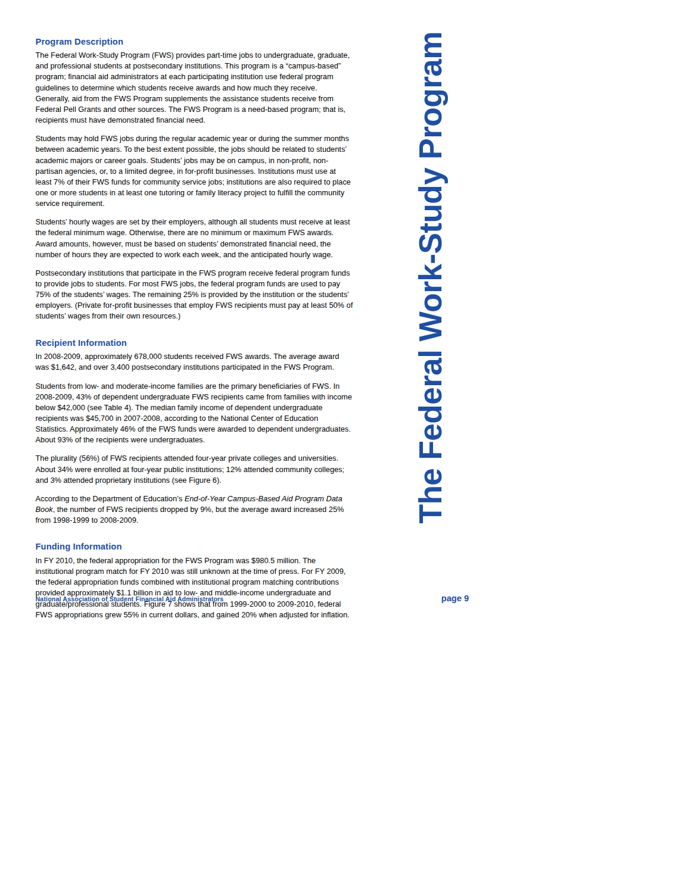The Federal Work-Study Program
Program Description
The Federal Work-Study Program (FWS) provides part-time jobs to undergraduate, graduate, and professional students at postsecondary institutions. This program is a “campus-based” program; financial aid administrators at each participating institution use federal program guidelines to determine which students receive awards and how much they receive. Generally, aid from the FWS Program supplements the assistance students receive from Federal Pell Grants and other sources. The FWS Program is a need-based program; that is, recipients must have demonstrated financial need.
Students may hold FWS jobs during the regular academic year or during the summer months between academic years. To the best extent possible, the jobs should be related to students’ academic majors or career goals. Students’ jobs may be on campus, in non-profit, non-partisan agencies, or, to a limited degree, in for-profit businesses. Institutions must use at least 7% of their FWS funds for community service jobs; institutions are also required to place one or more students in at least one tutoring or family literacy project to fulfill the community service requirement.
Students’ hourly wages are set by their employers, although all students must receive at least the federal minimum wage. Otherwise, there are no minimum or maximum FWS awards. Award amounts, however, must be based on students’ demonstrated financial need, the number of hours they are expected to work each week, and the anticipated hourly wage.
Postsecondary institutions that participate in the FWS program receive federal program funds to provide jobs to students. For most FWS jobs, the federal program funds are used to pay 75% of the students’ wages. The remaining 25% is provided by the institution or the students’ employers. (Private for-profit businesses that employ FWS recipients must pay at least 50% of students’ wages from their own resources.)
Recipient Information
In 2008-2009, approximately 678,000 students received FWS awards. The average award was $1,642, and over 3,400 postsecondary institutions participated in the FWS Program.
Students from low- and moderate-income families are the primary beneficiaries of FWS. In 2008-2009, 43% of dependent undergraduate FWS recipients came from families with income below $42,000 (see Table 4). The median family income of dependent undergraduate recipients was $45,700 in 2007-2008, according to the National Center of Education Statistics. Approximately 46% of the FWS funds were awarded to dependent undergraduates. About 93% of the recipients were undergraduates.
The plurality (56%) of FWS recipients attended four-year private colleges and universities. About 34% were enrolled at four-year public institutions; 12% attended community colleges; and 3% attended proprietary institutions (see Figure 6).
According to the Department of Education’s End-of-Year Campus-Based Aid Program Data Book, the number of FWS recipients dropped by 9%, but the average award increased 25% from 1998-1999 to 2008-2009.
Funding Information
In FY 2010, the federal appropriation for the FWS Program was $980.5 million. The institutional program match for FY 2010 was still unknown at the time of press. For FY 2009, the federal appropriation funds combined with institutional program matching contributions provided approximately $1.1 billion in aid to low- and middle-income undergraduate and graduate/professional students. Figure 7 shows that from 1999-2000 to 2009-2010, federal FWS appropriations grew 55% in current dollars, and gained 20% when adjusted for inflation.
National Association of Student Financial Aid Administrators
page 9